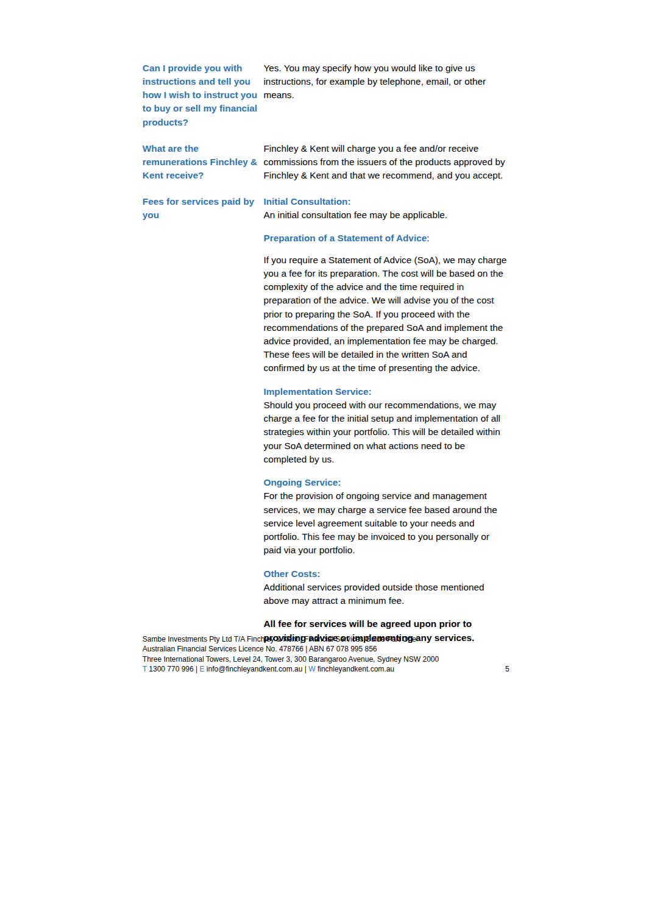| Can I provide you with instructions and tell you how I wish to instruct you to buy or sell my financial products? | Yes. You may specify how you would like to give us instructions, for example by telephone, email, or other means. |
| What are the remunerations Finchley & Kent receive? | Finchley & Kent will charge you a fee and/or receive commissions from the issuers of the products approved by Finchley & Kent and that we recommend, and you accept. |
| Fees for services paid by you | Initial Consultation: An initial consultation fee may be applicable. Preparation of a Statement of Advice : If you require a Statement of Advice (SoA), we may charge you a fee for its preparation. The cost will be based on the complexity of the advice and the time required in preparation of the advice. We will advise you of the cost prior to preparing the SoA. If you proceed with the recommendations of the prepared SoA and implement the advice provided, an implementation fee may be charged. These fees will be detailed in the written SoA and confirmed by us at the time of presenting the advice. Implementation Service: Should you proceed with our recommendations, we may charge a fee for the initial setup and implementation of all strategies within your portfolio. This will be detailed within your SoA determined on what actions need to be completed by us. Ongoing Service: For the provision of ongoing service and management services, we may charge a service fee based around the service level agreement suitable to your needs and portfolio. This fee may be invoiced to you personally or paid via your portfolio. Other Costs: Additional services provided outside those mentioned above may attract a minimum fee. All fee for services will be agreed upon prior to providing advice or implementing any services. |
Sambe Investments Pty Ltd T/A Finchley & Kent | Financial Services Guide Part One
Australian Financial Services Licence No. 478766 | ABN 67 078 995 856
Three International Towers, Level 24, Tower 3, 300 Barangaroo Avenue, Sydney NSW 2000
T 1300 770 996 | E info@finchleyandkent.com.au | W finchleyandkent.com.au
5